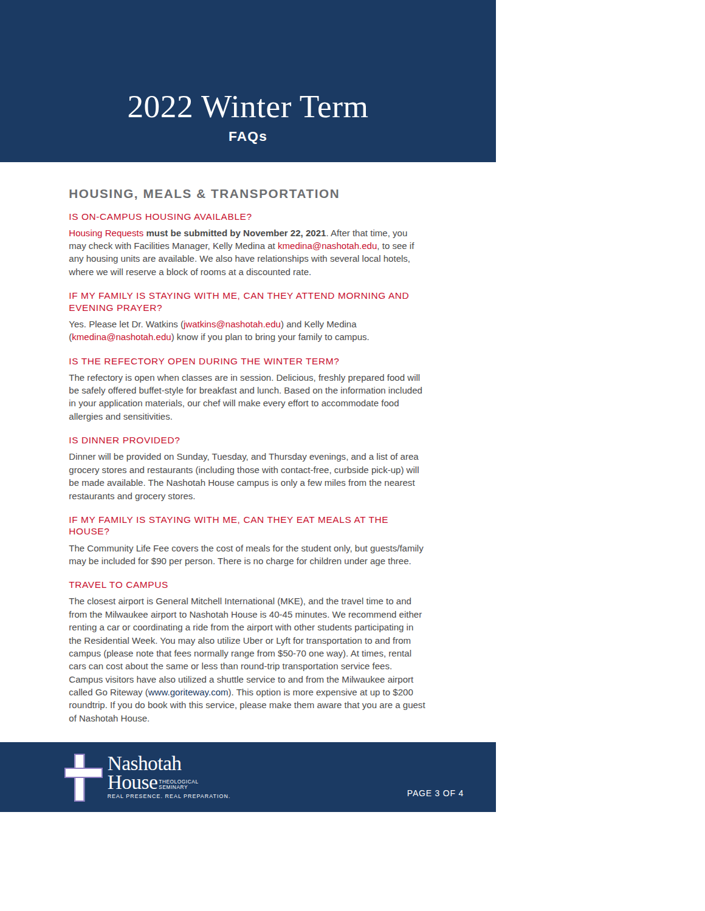2022 Winter Term
FAQs
HOUSING, MEALS & TRANSPORTATION
IS ON-CAMPUS HOUSING AVAILABLE?
Housing Requests must be submitted by November 22, 2021. After that time, you may check with Facilities Manager, Kelly Medina at kmedina@nashotah.edu, to see if any housing units are available. We also have relationships with several local hotels, where we will reserve a block of rooms at a discounted rate.
IF MY FAMILY IS STAYING WITH ME, CAN THEY ATTEND MORNING AND
EVENING PRAYER?
Yes. Please let Dr. Watkins (jwatkins@nashotah.edu) and Kelly Medina (kmedina@nashotah.edu) know if you plan to bring your family to campus.
IS THE REFECTORY OPEN DURING THE WINTER TERM?
The refectory is open when classes are in session. Delicious, freshly prepared food will be safely offered buffet-style for breakfast and lunch. Based on the information included in your application materials, our chef will make every effort to accommodate food allergies and sensitivities.
IS DINNER PROVIDED?
Dinner will be provided on Sunday, Tuesday, and Thursday evenings, and a list of area grocery stores and restaurants (including those with contact-free, curbside pick-up) will be made available. The Nashotah House campus is only a few miles from the nearest restaurants and grocery stores.
IF MY FAMILY IS STAYING WITH ME, CAN THEY EAT MEALS AT THE HOUSE?
The Community Life Fee covers the cost of meals for the student only, but guests/family may be included for $90 per person. There is no charge for children under age three.
TRAVEL TO CAMPUS
The closest airport is General Mitchell International (MKE), and the travel time to and from the Milwaukee airport to Nashotah House is 40-45 minutes. We recommend either renting a car or coordinating a ride from the airport with other students participating in the Residential Week. You may also utilize Uber or Lyft for transportation to and from campus (please note that fees normally range from $50-70 one way). At times, rental cars can cost about the same or less than round-trip transportation service fees. Campus visitors have also utilized a shuttle service to and from the Milwaukee airport called Go Riteway (www.goriteway.com). This option is more expensive at up to $200 roundtrip. If you do book with this service, please make them aware that you are a guest of Nashotah House.
Nashotah House THEOLOGICAL
SEMINARY REAL PRESENCE. REAL PREPARATION.
PAGE 3 OF 4